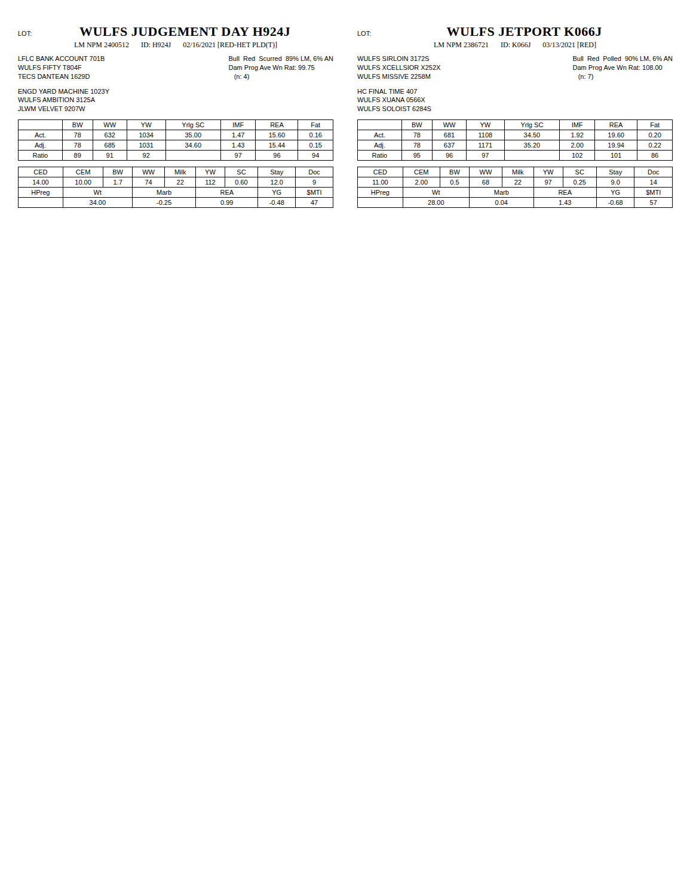LOT:
WULFS JUDGEMENT DAY H924J
LM NPM 2400512 ID: H924J 02/16/2021 [RED-HET PLD(T)]
LFLC BANK ACCOUNT 701B
WULFS FIFTY T804F
TECS DANTEAN 1629D
Bull Red Scurred 89% LM, 6% AN
Dam Prog Ave Wn Rat: 99.75
(n: 4)
ENGD YARD MACHINE 1023Y
WULFS AMBITION 3125A
JLWM VELVET 9207W
| | BW | WW | YW | Yrlg SC | IMF | REA | Fat |
| --- | --- | --- | --- | --- | --- | --- | --- |
| Act. | 78 | 632 | 1034 | 35.00 | 1.47 | 15.60 | 0.16 |
| Adj. | 78 | 685 | 1031 | 34.60 | 1.43 | 15.44 | 0.15 |
| Ratio | 89 | 91 | 92 | | 97 | 96 | 94 |
| CED | CEM | BW | WW | Milk | YW | SC | Stay | Doc |
| --- | --- | --- | --- | --- | --- | --- | --- | --- |
| 14.00 | 10.00 | 1.7 | 74 | 22 | 112 | 0.60 | 12.0 | 9 |
| HPreg | Wt | Marb | REA | YG | $MTI |
| | 34.00 | -0.25 | 0.99 | -0.48 | 47 |
LOT:
WULFS JETPORT K066J
LM NPM 2386721 ID: K066J 03/13/2021 [RED]
WULFS SIRLOIN 3172S
WULFS XCELLSIOR X252X
WULFS MISSIVE 2258M
Bull Red Polled 90% LM, 6% AN
Dam Prog Ave Wn Rat: 108.00
(n: 7)
HC FINAL TIME 407
WULFS XUANA 0566X
WULFS SOLOIST 6284S
| | BW | WW | YW | Yrlg SC | IMF | REA | Fat |
| --- | --- | --- | --- | --- | --- | --- | --- |
| Act. | 78 | 681 | 1108 | 34.50 | 1.92 | 19.60 | 0.20 |
| Adj. | 78 | 637 | 1171 | 35.20 | 2.00 | 19.94 | 0.22 |
| Ratio | 95 | 96 | 97 | | 102 | 101 | 86 |
| CED | CEM | BW | WW | Milk | YW | SC | Stay | Doc |
| --- | --- | --- | --- | --- | --- | --- | --- | --- |
| 11.00 | 2.00 | 0.5 | 68 | 22 | 97 | 0.25 | 9.0 | 14 |
| HPreg | Wt | Marb | REA | YG | $MTI |
| | 28.00 | 0.04 | 1.43 | -0.68 | 57 |